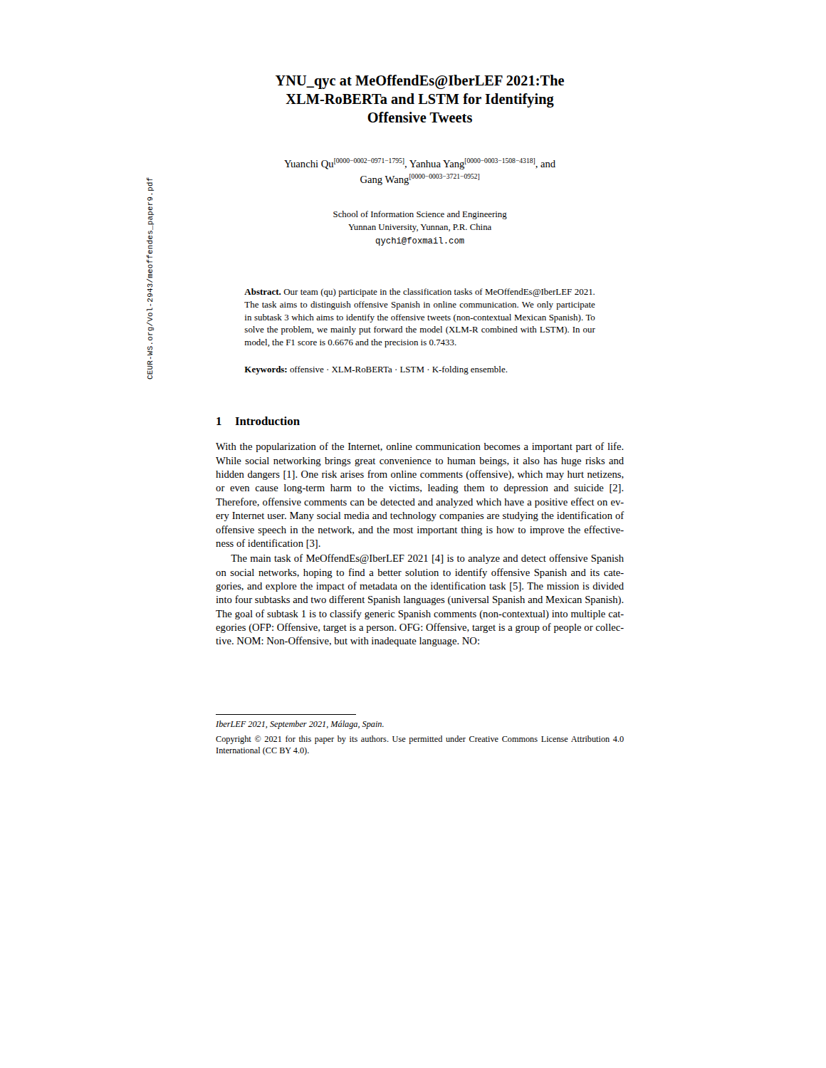CEUR-WS.org/Vol-2943/meoffendes_paper9.pdf
YNU_qyc at MeOffendEs@IberLEF 2021:The
XLM-RoBERTa and LSTM for Identifying
Offensive Tweets
Yuanchi Qu[0000−0002−0971−1795], Yanhua Yang[0000−0003−1508−4318], and
Gang Wang[0000−0003−3721−0952]
School of Information Science and Engineering
Yunnan University, Yunnan, P.R. China
qychi@foxmail.com
Abstract. Our team (qu) participate in the classification tasks of MeOffendEs@IberLEF 2021. The task aims to distinguish offensive Spanish in online communication. We only participate in subtask 3 which aims to identify the offensive tweets (non-contextual Mexican Spanish). To solve the problem, we mainly put forward the model (XLM-R combined with LSTM). In our model, the F1 score is 0.6676 and the precision is 0.7433.
Keywords: offensive · XLM-RoBERTa · LSTM · K-folding ensemble.
1 Introduction
With the popularization of the Internet, online communication becomes a important part of life. While social networking brings great convenience to human beings, it also has huge risks and hidden dangers [1]. One risk arises from online comments (offensive), which may hurt netizens, or even cause long-term harm to the victims, leading them to depression and suicide [2]. Therefore, offensive comments can be detected and analyzed which have a positive effect on every Internet user. Many social media and technology companies are studying the identification of offensive speech in the network, and the most important thing is how to improve the effectiveness of identification [3].
The main task of MeOffendEs@IberLEF 2021 [4] is to analyze and detect offensive Spanish on social networks, hoping to find a better solution to identify offensive Spanish and its categories, and explore the impact of metadata on the identification task [5]. The mission is divided into four subtasks and two different Spanish languages (universal Spanish and Mexican Spanish). The goal of subtask 1 is to classify generic Spanish comments (non-contextual) into multiple categories (OFP: Offensive, target is a person. OFG: Offensive, target is a group of people or collective. NOM: Non-Offensive, but with inadequate language. NO:
IberLEF 2021, September 2021, Málaga, Spain.
Copyright © 2021 for this paper by its authors. Use permitted under Creative Commons License Attribution 4.0 International (CC BY 4.0).